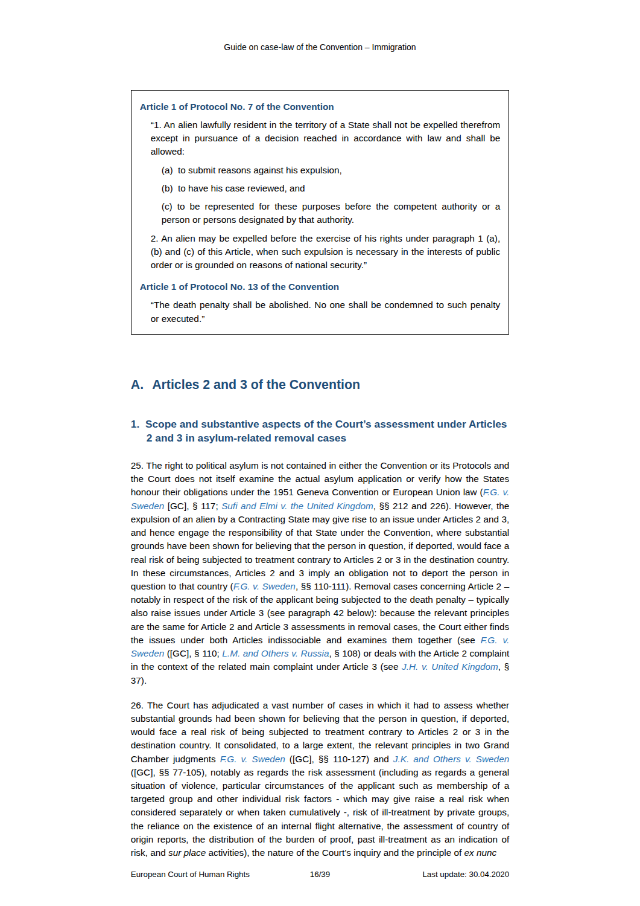Guide on case-law of the Convention – Immigration
Article 1 of Protocol No. 7 of the Convention
“1. An alien lawfully resident in the territory of a State shall not be expelled therefrom except in pursuance of a decision reached in accordance with law and shall be allowed:
(a) to submit reasons against his expulsion,
(b) to have his case reviewed, and
(c) to be represented for these purposes before the competent authority or a person or persons designated by that authority.
2. An alien may be expelled before the exercise of his rights under paragraph 1 (a), (b) and (c) of this Article, when such expulsion is necessary in the interests of public order or is grounded on reasons of national security.”
Article 1 of Protocol No. 13 of the Convention
“The death penalty shall be abolished. No one shall be condemned to such penalty or executed.”
A. Articles 2 and 3 of the Convention
1. Scope and substantive aspects of the Court’s assessment under Articles 2 and 3 in asylum-related removal cases
25. The right to political asylum is not contained in either the Convention or its Protocols and the Court does not itself examine the actual asylum application or verify how the States honour their obligations under the 1951 Geneva Convention or European Union law (F.G. v. Sweden [GC], § 117; Sufi and Elmi v. the United Kingdom, §§ 212 and 226). However, the expulsion of an alien by a Contracting State may give rise to an issue under Articles 2 and 3, and hence engage the responsibility of that State under the Convention, where substantial grounds have been shown for believing that the person in question, if deported, would face a real risk of being subjected to treatment contrary to Articles 2 or 3 in the destination country. In these circumstances, Articles 2 and 3 imply an obligation not to deport the person in question to that country (F.G. v. Sweden, §§ 110-111). Removal cases concerning Article 2 – notably in respect of the risk of the applicant being subjected to the death penalty – typically also raise issues under Article 3 (see paragraph 42 below): because the relevant principles are the same for Article 2 and Article 3 assessments in removal cases, the Court either finds the issues under both Articles indissociable and examines them together (see F.G. v. Sweden ([GC], § 110; L.M. and Others v. Russia, § 108) or deals with the Article 2 complaint in the context of the related main complaint under Article 3 (see J.H. v. United Kingdom, § 37).
26. The Court has adjudicated a vast number of cases in which it had to assess whether substantial grounds had been shown for believing that the person in question, if deported, would face a real risk of being subjected to treatment contrary to Articles 2 or 3 in the destination country. It consolidated, to a large extent, the relevant principles in two Grand Chamber judgments F.G. v. Sweden ([GC], §§ 110-127) and J.K. and Others v. Sweden ([GC], §§ 77-105), notably as regards the risk assessment (including as regards a general situation of violence, particular circumstances of the applicant such as membership of a targeted group and other individual risk factors - which may give raise a real risk when considered separately or when taken cumulatively -, risk of ill-treatment by private groups, the reliance on the existence of an internal flight alternative, the assessment of country of origin reports, the distribution of the burden of proof, past ill-treatment as an indication of risk, and sur place activities), the nature of the Court’s inquiry and the principle of ex nunc
European Court of Human Rights
16/39
Last update: 30.04.2020